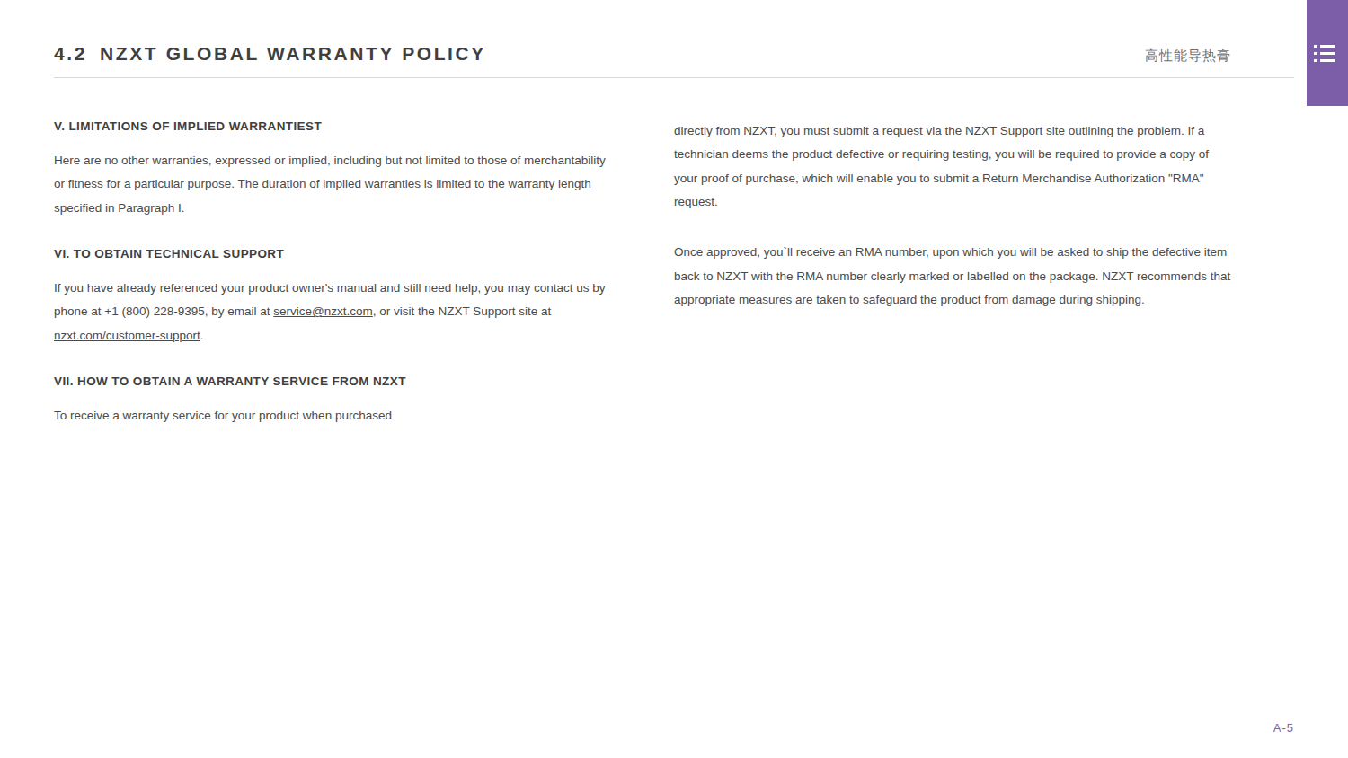4.2 NZXT GLOBAL WARRANTY POLICY
高性能导热膏
V. LIMITATIONS OF IMPLIED WARRANTIEST
Here are no other warranties, expressed or implied, including but not limited to those of merchantability or fitness for a particular purpose. The duration of implied warranties is limited to the warranty length specified in Paragraph I.
VI. TO OBTAIN TECHNICAL SUPPORT
If you have already referenced your product owner's manual and still need help, you may contact us by phone at +1 (800) 228-9395, by email at service@nzxt.com, or visit the NZXT Support site at nzxt.com/customer-support.
VII. HOW TO OBTAIN A WARRANTY SERVICE FROM NZXT
To receive a warranty service for your product when purchased
directly from NZXT, you must submit a request via the NZXT Support site outlining the problem. If a technician deems the product defective or requiring testing, you will be required to provide a copy of your proof of purchase, which will enable you to submit a Return Merchandise Authorization "RMA" request.
Once approved, you`ll receive an RMA number, upon which you will be asked to ship the defective item back to NZXT with the RMA number clearly marked or labelled on the package. NZXT recommends that appropriate measures are taken to safeguard the product from damage during shipping.
A-5